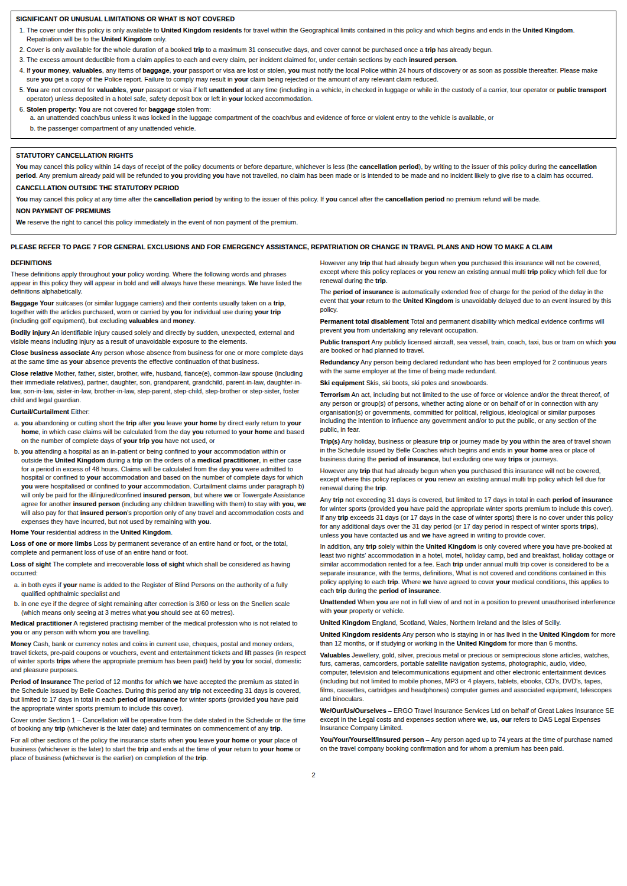Significant or unusual limitations or what is not covered
The cover under this policy is only available to United Kingdom residents for travel within the Geographical limits contained in this policy and which begins and ends in the United Kingdom. Repatriation will be to the United Kingdom only.
Cover is only available for the whole duration of a booked trip to a maximum 31 consecutive days, and cover cannot be purchased once a trip has already begun.
The excess amount deductible from a claim applies to each and every claim, per incident claimed for, under certain sections by each insured person.
If your money, valuables, any items of baggage, your passport or visa are lost or stolen, you must notify the local Police within 24 hours of discovery or as soon as possible thereafter. Please make sure you get a copy of the Police report. Failure to comply may result in your claim being rejected or the amount of any relevant claim reduced.
You are not covered for valuables, your passport or visa if left unattended at any time (including in a vehicle, in checked in luggage or while in the custody of a carrier, tour operator or public transport operator) unless deposited in a hotel safe, safety deposit box or left in your locked accommodation.
Stolen property: You are not covered for baggage stolen from:
an unattended coach/bus unless it was locked in the luggage compartment of the coach/bus and evidence of force or violent entry to the vehicle is available, or
the passenger compartment of any unattended vehicle.
Statutory cancellation rights
You may cancel this policy within 14 days of receipt of the policy documents or before departure, whichever is less (the cancellation period), by writing to the issuer of this policy during the cancellation period. Any premium already paid will be refunded to you providing you have not travelled, no claim has been made or is intended to be made and no incident likely to give rise to a claim has occurred.
Cancellation outside the statutory period
You may cancel this policy at any time after the cancellation period by writing to the issuer of this policy. If you cancel after the cancellation period no premium refund will be made.
Non payment of premiums
We reserve the right to cancel this policy immediately in the event of non payment of the premium.
PLEASE REFER TO PAGE 7 FOR GENERAL EXCLUSIONS AND FOR EMERGENCY ASSISTANCE, REPATRIATION OR CHANGE IN TRAVEL PLANS AND HOW TO MAKE A CLAIM
Definitions
These definitions apply throughout your policy wording. Where the following words and phrases appear in this policy they will appear in bold and will always have these meanings. We have listed the definitions alphabetically.
Baggage Your suitcases (or similar luggage carriers) and their contents usually taken on a trip, together with the articles purchased, worn or carried by you for individual use during your trip (including golf equipment), but excluding valuables and money.
Bodily injury An identifiable injury caused solely and directly by sudden, unexpected, external and visible means including injury as a result of unavoidable exposure to the elements.
Close business associate Any person whose absence from business for one or more complete days at the same time as your absence prevents the effective continuation of that business.
Close relative Mother, father, sister, brother, wife, husband, fiance(e), common-law spouse (including their immediate relatives), partner, daughter, son, grandparent, grandchild, parent-in-law, daughter-in-law, son-in-law, sister-in-law, brother-in-law, step-parent, step-child, step-brother or step-sister, foster child and legal guardian.
Curtail/Curtailment Either:
you abandoning or cutting short the trip after you leave your home by direct early return to your home, in which case claims will be calculated from the day you returned to your home and based on the number of complete days of your trip you have not used, or
you attending a hospital as an in-patient or being confined to your accommodation within or outside the United Kingdom during a trip on the orders of a medical practitioner, in either case for a period in excess of 48 hours. Claims will be calculated from the day you were admitted to hospital or confined to your accommodation and based on the number of complete days for which you were hospitalised or confined to your accommodation. Curtailment claims under paragraph b) will only be paid for the ill/injured/confined insured person, but where we or Towergate Assistance agree for another insured person (including any children travelling with them) to stay with you, we will also pay for that insured person's proportion only of any travel and accommodation costs and expenses they have incurred, but not used by remaining with you.
Home Your residential address in the United Kingdom.
Loss of one or more limbs Loss by permanent severance of an entire hand or foot, or the total, complete and permanent loss of use of an entire hand or foot.
Loss of sight The complete and irrecoverable loss of sight which shall be considered as having occurred:
in both eyes if your name is added to the Register of Blind Persons on the authority of a fully qualified ophthalmic specialist and
in one eye if the degree of sight remaining after correction is 3/60 or less on the Snellen scale (which means only seeing at 3 metres what you should see at 60 metres).
Medical practitioner A registered practising member of the medical profession who is not related to you or any person with whom you are travelling.
Money Cash, bank or currency notes and coins in current use, cheques, postal and money orders, travel tickets, pre-paid coupons or vouchers, event and entertainment tickets and lift passes (in respect of winter sports trips where the appropriate premium has been paid) held by you for social, domestic and pleasure purposes.
Period of Insurance The period of 12 months for which we have accepted the premium as stated in the Schedule issued by Belle Coaches. During this period any trip not exceeding 31 days is covered, but limited to 17 days in total in each period of insurance for winter sports (provided you have paid the appropriate winter sports premium to include this cover).
Cover under Section 1 – Cancellation will be operative from the date stated in the Schedule or the time of booking any trip (whichever is the later date) and terminates on commencement of any trip.
For all other sections of the policy the insurance starts when you leave your home or your place of business (whichever is the later) to start the trip and ends at the time of your return to your home or place of business (whichever is the earlier) on completion of the trip.
However any trip that had already begun when you purchased this insurance will not be covered, except where this policy replaces or you renew an existing annual multi trip policy which fell due for renewal during the trip.
The period of insurance is automatically extended free of charge for the period of the delay in the event that your return to the United Kingdom is unavoidably delayed due to an event insured by this policy.
Permanent total disablement Total and permanent disability which medical evidence confirms will prevent you from undertaking any relevant occupation.
Public transport Any publicly licensed aircraft, sea vessel, train, coach, taxi, bus or tram on which you are booked or had planned to travel.
Redundancy Any person being declared redundant who has been employed for 2 continuous years with the same employer at the time of being made redundant.
Ski equipment Skis, ski boots, ski poles and snowboards.
Terrorism An act, including but not limited to the use of force or violence and/or the threat thereof, of any person or group(s) of persons, whether acting alone or on behalf of or in connection with any organisation(s) or governments, committed for political, religious, ideological or similar purposes including the intention to influence any government and/or to put the public, or any section of the public, in fear.
Trip(s) Any holiday, business or pleasure trip or journey made by you within the area of travel shown in the Schedule issued by Belle Coaches which begins and ends in your home area or place of business during the period of insurance, but excluding one way trips or journeys.
However any trip that had already begun when you purchased this insurance will not be covered, except where this policy replaces or you renew an existing annual multi trip policy which fell due for renewal during the trip.
Any trip not exceeding 31 days is covered, but limited to 17 days in total in each period of insurance for winter sports (provided you have paid the appropriate winter sports premium to include this cover). If any trip exceeds 31 days (or 17 days in the case of winter sports) there is no cover under this policy for any additional days over the 31 day period (or 17 day period in respect of winter sports trips), unless you have contacted us and we have agreed in writing to provide cover.
In addition, any trip solely within the United Kingdom is only covered where you have pre-booked at least two nights' accommodation in a hotel, motel, holiday camp, bed and breakfast, holiday cottage or similar accommodation rented for a fee. Each trip under annual multi trip cover is considered to be a separate insurance, with the terms, definitions, What is not covered and conditions contained in this policy applying to each trip. Where we have agreed to cover your medical conditions, this applies to each trip during the period of insurance.
Unattended When you are not in full view of and not in a position to prevent unauthorised interference with your property or vehicle.
United Kingdom England, Scotland, Wales, Northern Ireland and the Isles of Scilly.
United Kingdom residents Any person who is staying in or has lived in the United Kingdom for more than 12 months, or if studying or working in the United Kingdom for more than 6 months.
Valuables Jewellery, gold, silver, precious metal or precious or semiprecious stone articles, watches, furs, cameras, camcorders, portable satellite navigation systems, photographic, audio, video, computer, television and telecommunications equipment and other electronic entertainment devices (including but not limited to mobile phones, MP3 or 4 players, tablets, ebooks, CD's, DVD's, tapes, films, cassettes, cartridges and headphones) computer games and associated equipment, telescopes and binoculars.
We/Our/Us/Ourselves – ERGO Travel Insurance Services Ltd on behalf of Great Lakes Insurance SE except in the Legal costs and expenses section where we, us, our refers to DAS Legal Expenses Insurance Company Limited.
You/Your/Yourself/Insured person – Any person aged up to 74 years at the time of purchase named on the travel company booking confirmation and for whom a premium has been paid.
2